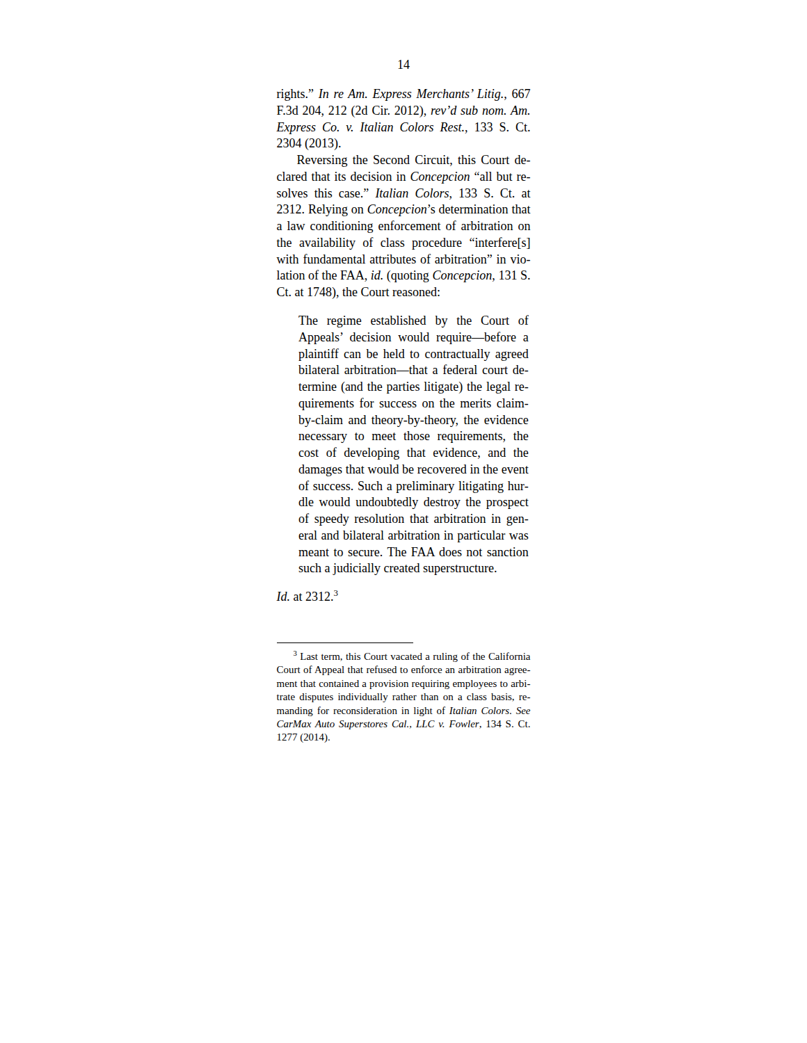14
rights.” In re Am. Express Merchants’ Litig., 667 F.3d 204, 212 (2d Cir. 2012), rev’d sub nom. Am. Express Co. v. Italian Colors Rest., 133 S. Ct. 2304 (2013).
Reversing the Second Circuit, this Court declared that its decision in Concepcion “all but resolves this case.” Italian Colors, 133 S. Ct. at 2312. Relying on Concepcion’s determination that a law conditioning enforcement of arbitration on the availability of class procedure “interfere[s] with fundamental attributes of arbitration” in violation of the FAA, id. (quoting Concepcion, 131 S. Ct. at 1748), the Court reasoned:
The regime established by the Court of Appeals’ decision would require—before a plaintiff can be held to contractually agreed bilateral arbitration—that a federal court determine (and the parties litigate) the legal requirements for success on the merits claim-by-claim and theory-by-theory, the evidence necessary to meet those requirements, the cost of developing that evidence, and the damages that would be recovered in the event of success. Such a preliminary litigating hurdle would undoubtedly destroy the prospect of speedy resolution that arbitration in general and bilateral arbitration in particular was meant to secure. The FAA does not sanction such a judicially created superstructure.
Id. at 2312.3
3 Last term, this Court vacated a ruling of the California Court of Appeal that refused to enforce an arbitration agreement that contained a provision requiring employees to arbitrate disputes individually rather than on a class basis, remanding for reconsideration in light of Italian Colors. See CarMax Auto Superstores Cal., LLC v. Fowler, 134 S. Ct. 1277 (2014).